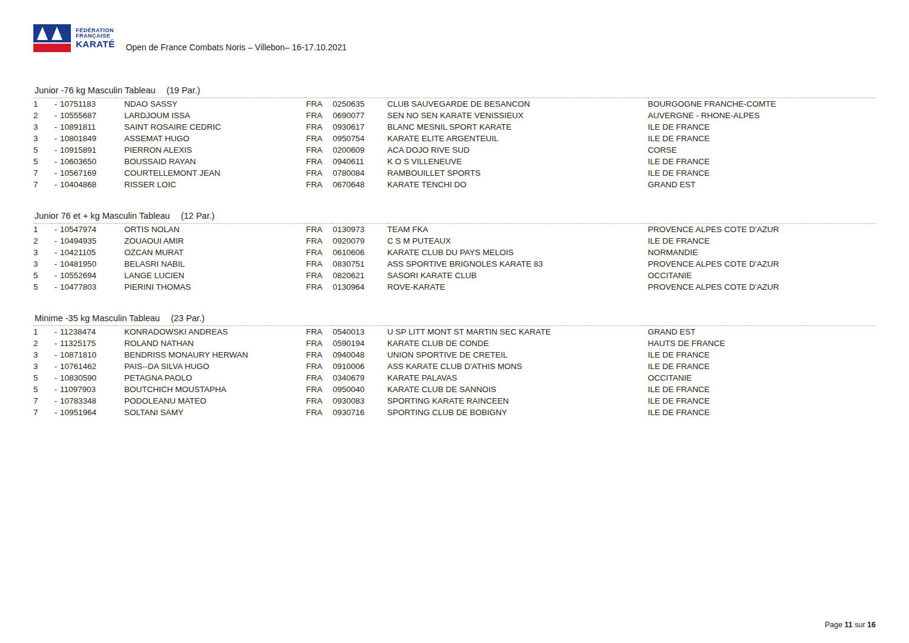FÉDÉRATION
FRANÇAISE
KARATÉ
Open de France Combats Noris – Villebon– 16-17.10.2021
Junior -76 kg Masculin Tableau (19 Par.)
| 1 | - | 10751183 | NDAO SASSY | FRA | 0250635 | CLUB SAUVEGARDE DE BESANCON | BOURGOGNE FRANCHE-COMTE |
| 2 | - | 10555687 | LARDJOUM ISSA | FRA | 0690077 | SEN NO SEN KARATE VENISSIEUX | AUVERGNE - RHONE-ALPES |
| 3 | - | 10891811 | SAINT ROSAIRE CEDRIC | FRA | 0930617 | BLANC MESNIL SPORT KARATE | ILE DE FRANCE |
| 3 | - | 10801849 | ASSEMAT HUGO | FRA | 0950754 | KARATE ELITE ARGENTEUIL | ILE DE FRANCE |
| 5 | - | 10915891 | PIERRON ALEXIS | FRA | 0200609 | ACA DOJO RIVE SUD | CORSE |
| 5 | - | 10603650 | BOUSSAID RAYAN | FRA | 0940611 | K O S VILLENEUVE | ILE DE FRANCE |
| 7 | - | 10567169 | COURTELLEMONT JEAN | FRA | 0780084 | RAMBOUILLET SPORTS | ILE DE FRANCE |
| 7 | - | 10404868 | RISSER LOIC | FRA | 0670648 | KARATE TENCHI DO | GRAND EST |
Junior 76 et + kg Masculin Tableau (12 Par.)
| 1 | - | 10547974 | ORTIS NOLAN | FRA | 0130973 | TEAM FKA | PROVENCE ALPES COTE D'AZUR |
| 2 | - | 10494935 | ZOUAOUI AMIR | FRA | 0920079 | C S M PUTEAUX | ILE DE FRANCE |
| 3 | - | 10421105 | OZCAN MURAT | FRA | 0610606 | KARATE CLUB DU PAYS MELOIS | NORMANDIE |
| 3 | - | 10481950 | BELASRI NABIL | FRA | 0830751 | ASS SPORTIVE BRIGNOLES KARATE 83 | PROVENCE ALPES COTE D'AZUR |
| 5 | - | 10552694 | LANGE LUCIEN | FRA | 0820621 | SASORI KARATE CLUB | OCCITANIE |
| 5 | - | 10477803 | PIERINI THOMAS | FRA | 0130964 | ROVE-KARATE | PROVENCE ALPES COTE D'AZUR |
Minime -35 kg Masculin Tableau (23 Par.)
| 1 | - | 11238474 | KONRADOWSKI ANDREAS | FRA | 0540013 | U SP LITT MONT ST MARTIN SEC KARATE | GRAND EST |
| 2 | - | 11325175 | ROLAND NATHAN | FRA | 0590194 | KARATE CLUB DE CONDE | HAUTS DE FRANCE |
| 3 | - | 10871810 | BENDRISS MONAURY HERWAN | FRA | 0940048 | UNION SPORTIVE DE CRETEIL | ILE DE FRANCE |
| 3 | - | 10761462 | PAIS--DA SILVA HUGO | FRA | 0910006 | ASS KARATE CLUB D'ATHIS MONS | ILE DE FRANCE |
| 5 | - | 10830590 | PETAGNA PAOLO | FRA | 0340679 | KARATE PALAVAS | OCCITANIE |
| 5 | - | 11097903 | BOUTCHICH MOUSTAPHA | FRA | 0950040 | KARATE CLUB DE SANNOIS | ILE DE FRANCE |
| 7 | - | 10783348 | PODOLEANU MATEO | FRA | 0930083 | SPORTING KARATE RAINCEEN | ILE DE FRANCE |
| 7 | - | 10951964 | SOLTANI SAMY | FRA | 0930716 | SPORTING CLUB DE BOBIGNY | ILE DE FRANCE |
Page 11 sur 16